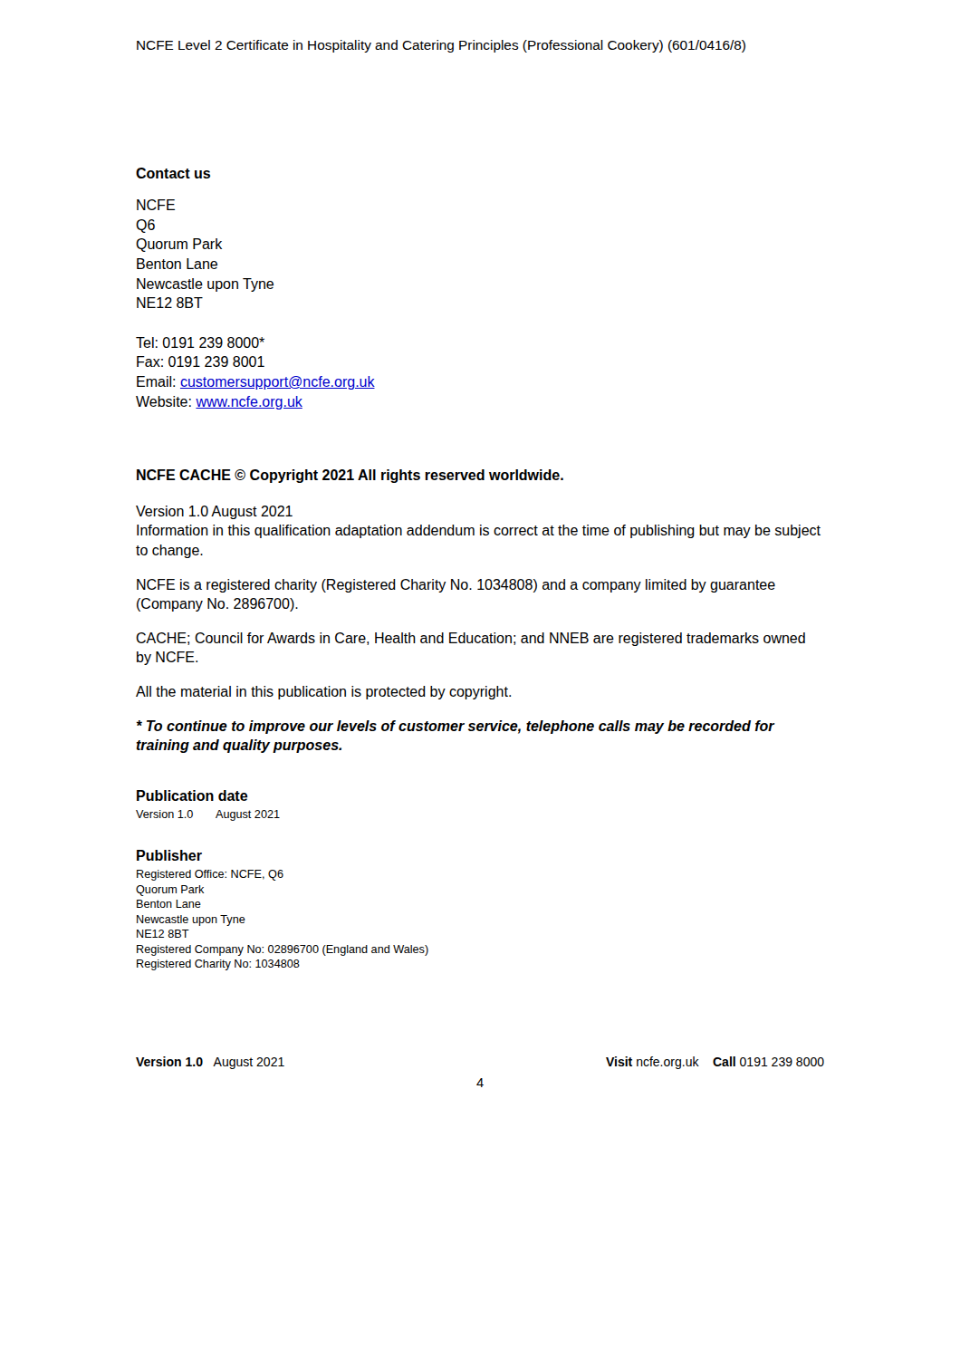NCFE Level 2 Certificate in Hospitality and Catering Principles (Professional Cookery) (601/0416/8)
Contact us
NCFE
Q6
Quorum Park
Benton Lane
Newcastle upon Tyne
NE12 8BT
Tel: 0191 239 8000*
Fax: 0191 239 8001
Email: customersupport@ncfe.org.uk
Website: www.ncfe.org.uk
NCFE CACHE © Copyright 2021 All rights reserved worldwide.
Version 1.0 August 2021
Information in this qualification adaptation addendum is correct at the time of publishing but may be subject to change.
NCFE is a registered charity (Registered Charity No. 1034808) and a company limited by guarantee (Company No. 2896700).
CACHE; Council for Awards in Care, Health and Education; and NNEB are registered trademarks owned by NCFE.
All the material in this publication is protected by copyright.
* To continue to improve our levels of customer service, telephone calls may be recorded for training and quality purposes.
Publication date
Version 1.0 August 2021
Publisher
Registered Office: NCFE, Q6
Quorum Park
Benton Lane
Newcastle upon Tyne
NE12 8BT
Registered Company No: 02896700 (England and Wales)
Registered Charity No: 1034808
Version 1.0 August 2021
Visit ncfe.org.uk Call 0191 239 8000
4